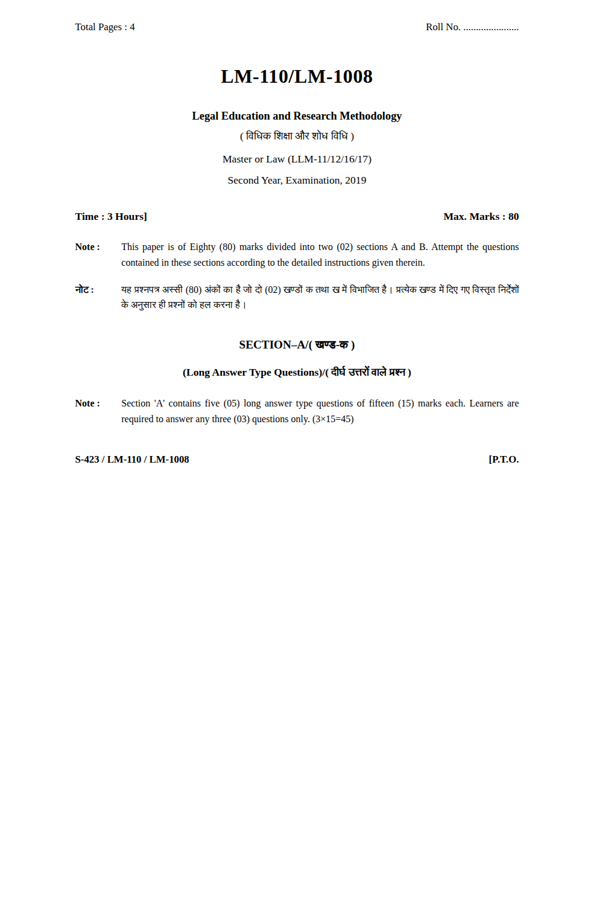Total Pages : 4 Roll No. ......................
LM-110/LM-1008
Legal Education and Research Methodology
( विधिक शिक्षा और शोध विधि )
Master or Law (LLM-11/12/16/17)
Second Year, Examination, 2019
Time : 3 Hours] Max. Marks : 80
Note : This paper is of Eighty (80) marks divided into two (02) sections A and B. Attempt the questions contained in these sections according to the detailed instructions given therein.
नोट : यह प्रश्नपत्र अस्सी (80) अंकों का है जो दो (02) खण्डों क तथा ख में विभाजित है। प्रत्येक खण्ड में दिए गए विस्तृत निर्देशों के अनुसार ही प्रश्नों को हल करना है।
SECTION–A/( खण्ड-क )
(Long Answer Type Questions)/( दीर्घ उत्तरों वाले प्रश्न )
Note : Section 'A' contains five (05) long answer type questions of fifteen (15) marks each. Learners are required to answer any three (03) questions only. (3×15=45)
S-423 / LM-110 / LM-1008 [P.T.O.